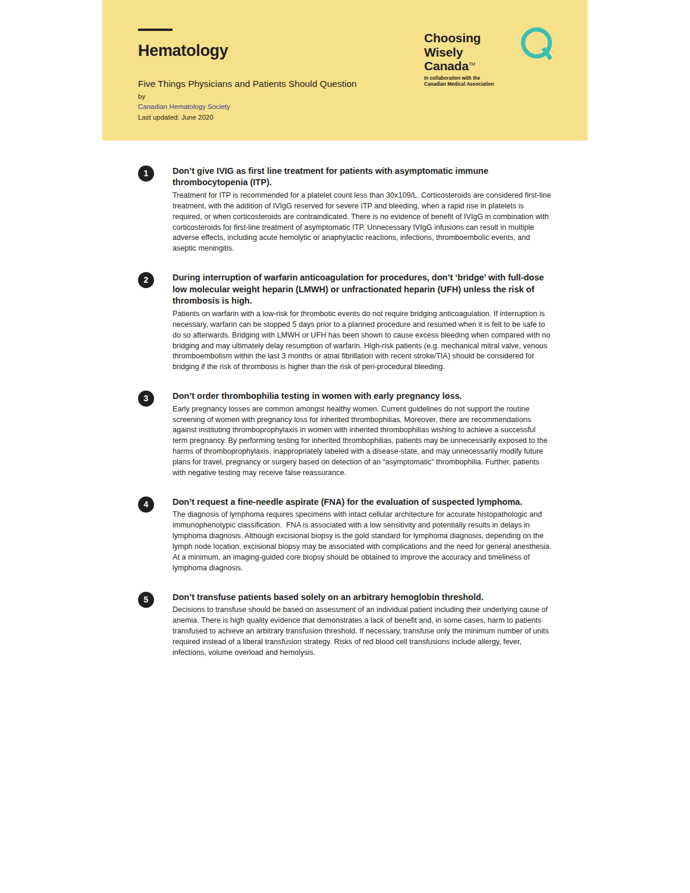Hematology
Five Things Physicians and Patients Should Question
by
Canadian Hematology Society
Last updated: June 2020
Choosing
Wisely
CanadaTM
In collaboration with the
Canadian Medical Association
1
Don’t give IVIG as first line treatment for patients with asymptomatic immune thrombocytopenia (ITP).
Treatment for ITP is recommended for a platelet count less than 30x109/L. Corticosteroids are considered first-line treatment, with the addition of IVIgG reserved for severe ITP and bleeding, when a rapid rise in platelets is required, or when corticosteroids are contraindicated. There is no evidence of benefit of IVIgG in combination with corticosteroids for first-line treatment of asymptomatic ITP. Unnecessary IVIgG infusions can result in multiple adverse effects, including acute hemolytic or anaphylactic reactions, infections, thromboembolic events, and aseptic meningitis.
2
During interruption of warfarin anticoagulation for procedures, don’t ‘bridge’ with full-dose low molecular weight heparin (LMWH) or unfractionated heparin (UFH) unless the risk of thrombosis is high.
Patients on warfarin with a low-risk for thrombotic events do not require bridging anticoagulation. If interruption is necessary, warfarin can be stopped 5 days prior to a planned procedure and resumed when it is felt to be safe to do so afterwards. Bridging with LMWH or UFH has been shown to cause excess bleeding when compared with no bridging and may ultimately delay resumption of warfarin. High-risk patients (e.g. mechanical mitral valve, venous thromboembolism within the last 3 months or atrial fibrillation with recent stroke/TIA) should be considered for bridging if the risk of thrombosis is higher than the risk of peri-procedural bleeding.
3
Don’t order thrombophilia testing in women with early pregnancy loss.
Early pregnancy losses are common amongst healthy women. Current guidelines do not support the routine screening of women with pregnancy loss for inherited thrombophilias. Moreover, there are recommendations against instituting thromboprophylaxis in women with inherited thrombophilias wishing to achieve a successful term pregnancy. By performing testing for inherited thrombophilias, patients may be unnecessarily exposed to the harms of thromboprophylaxis, inappropriately labeled with a disease-state, and may unnecessarily modify future plans for travel, pregnancy or surgery based on detection of an “asymptomatic” thrombophilia. Further, patients with negative testing may receive false reassurance.
4
Don’t request a fine-needle aspirate (FNA) for the evaluation of suspected lymphoma.
The diagnosis of lymphoma requires specimens with intact cellular architecture for accurate histopathologic and immunophenotypic classification. FNA is associated with a low sensitivity and potentially results in delays in lymphoma diagnosis. Although excisional biopsy is the gold standard for lymphoma diagnosis, depending on the lymph node location, excisional biopsy may be associated with complications and the need for general anesthesia. At a minimum, an imaging-guided core biopsy should be obtained to improve the accuracy and timeliness of lymphoma diagnosis.
5
Don’t transfuse patients based solely on an arbitrary hemoglobin threshold.
Decisions to transfuse should be based on assessment of an individual patient including their underlying cause of anemia. There is high quality evidence that demonstrates a lack of benefit and, in some cases, harm to patients transfused to achieve an arbitrary transfusion threshold. If necessary, transfuse only the minimum number of units required instead of a liberal transfusion strategy. Risks of red blood cell transfusions include allergy, fever, infections, volume overload and hemolysis.